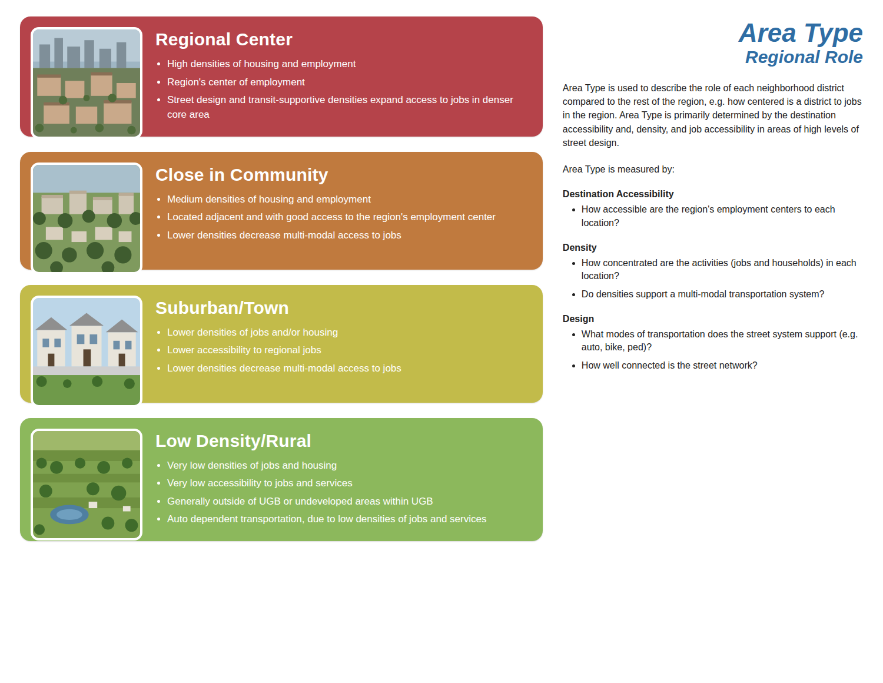Regional Center
High densities of housing and employment
Region's center of employment
Street design and transit-supportive densities expand access to jobs in denser core area
Close in Community
Medium densities of housing and employment
Located adjacent and with good access to the region's employment center
Lower densities decrease multi-modal access to jobs
Suburban/Town
Lower densities of jobs and/or housing
Lower accessibility to regional jobs
Lower densities decrease multi-modal access to jobs
Low Density/Rural
Very low densities of jobs and housing
Very low accessibility to jobs and services
Generally outside of UGB or undeveloped areas within UGB
Auto dependent transportation, due to low densities of jobs and services
Area TypeRegional Role
Area Type is used to describe the role of each neighborhood district compared to the rest of the region, e.g. how centered is a district to jobs in the region. Area Type is primarily determined by the destination accessibility and, density, and job accessibility in areas of high levels of street design.
Area Type is measured by:
Destination Accessibility
How accessible are the region's employment centers to each location?
Density
How concentrated are the activities (jobs and households) in each location?
Do densities support a multi-modal transportation system?
Design
What modes of transportation does the street system support (e.g. auto, bike, ped)?
How well connected is the street network?